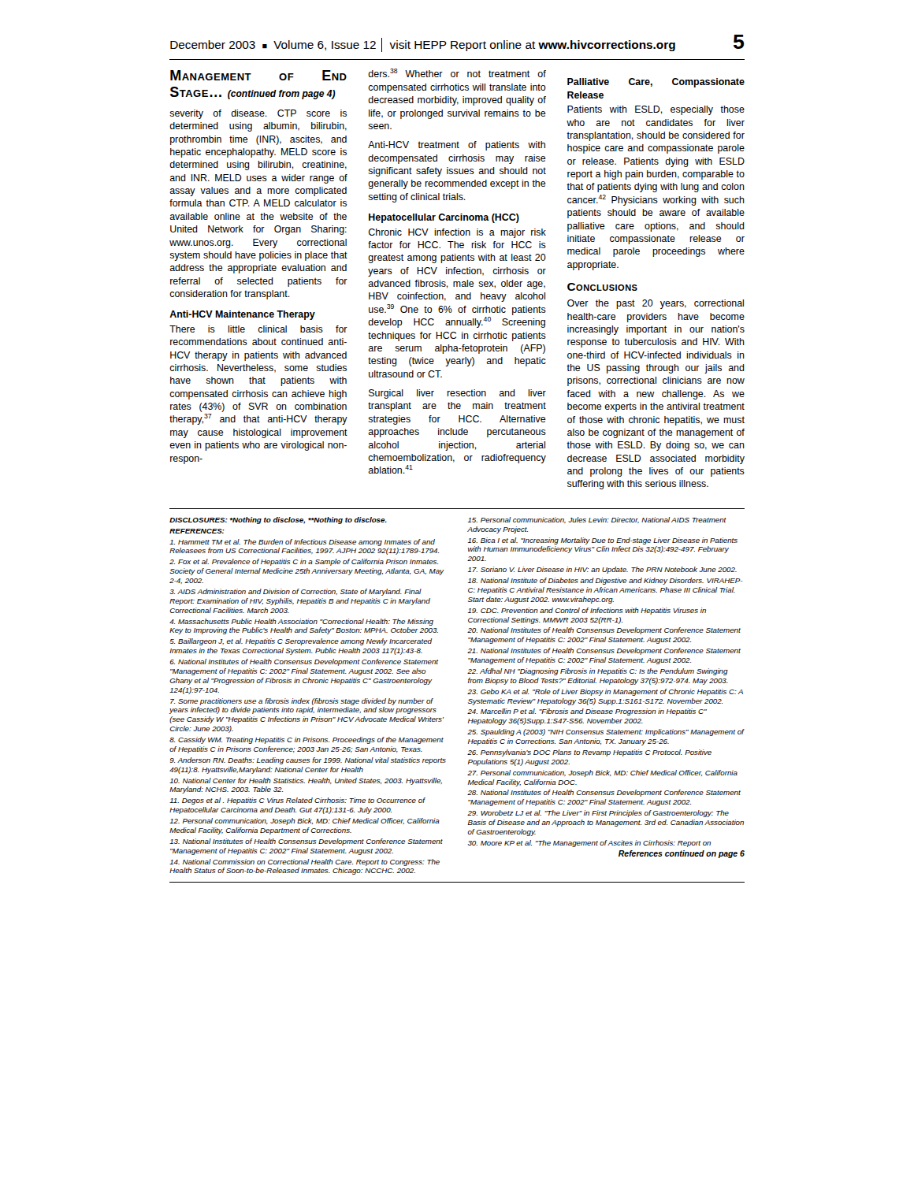December 2003 ■ Volume 6, Issue 12
visit HEPP Report online at www.hivcorrections.org
5
Management of End Stage… (continued from page 4)
severity of disease. CTP score is determined using albumin, bilirubin, prothrombin time (INR), ascites, and hepatic encephalopathy. MELD score is determined using bilirubin, creatinine, and INR. MELD uses a wider range of assay values and a more complicated formula than CTP. A MELD calculator is available online at the website of the United Network for Organ Sharing: www.unos.org. Every correctional system should have policies in place that address the appropriate evaluation and referral of selected patients for consideration for transplant.
Anti-HCV Maintenance Therapy
There is little clinical basis for recommendations about continued anti-HCV therapy in patients with advanced cirrhosis. Nevertheless, some studies have shown that patients with compensated cirrhosis can achieve high rates (43%) of SVR on combination therapy,37 and that anti-HCV therapy may cause histological improvement even in patients who are virological non-respon-
ders.38 Whether or not treatment of compensated cirrhotics will translate into decreased morbidity, improved quality of life, or prolonged survival remains to be seen.
Anti-HCV treatment of patients with decompensated cirrhosis may raise significant safety issues and should not generally be recommended except in the setting of clinical trials.
Hepatocellular Carcinoma (HCC)
Chronic HCV infection is a major risk factor for HCC. The risk for HCC is greatest among patients with at least 20 years of HCV infection, cirrhosis or advanced fibrosis, male sex, older age, HBV coinfection, and heavy alcohol use.39 One to 6% of cirrhotic patients develop HCC annually.40 Screening techniques for HCC in cirrhotic patients are serum alpha-fetoprotein (AFP) testing (twice yearly) and hepatic ultrasound or CT.
Surgical liver resection and liver transplant are the main treatment strategies for HCC. Alternative approaches include percutaneous alcohol injection, arterial chemoembolization, or radiofrequency ablation.41
Palliative Care, Compassionate Release
Patients with ESLD, especially those who are not candidates for liver transplantation, should be considered for hospice care and compassionate parole or release. Patients dying with ESLD report a high pain burden, comparable to that of patients dying with lung and colon cancer.42 Physicians working with such patients should be aware of available palliative care options, and should initiate compassionate release or medical parole proceedings where appropriate.
Conclusions
Over the past 20 years, correctional health-care providers have become increasingly important in our nation's response to tuberculosis and HIV. With one-third of HCV-infected individuals in the US passing through our jails and prisons, correctional clinicians are now faced with a new challenge. As we become experts in the antiviral treatment of those with chronic hepatitis, we must also be cognizant of the management of those with ESLD. By doing so, we can decrease ESLD associated morbidity and prolong the lives of our patients suffering with this serious illness.
DISCLOSURES: *Nothing to disclose, **Nothing to disclose.
REFERENCES:
1. Hammett TM et al. The Burden of Infectious Disease among Inmates of and Releasees from US Correctional Facilities, 1997. AJPH 2002 92(11):1789-1794.
2. Fox et al. Prevalence of Hepatitis C in a Sample of California Prison Inmates. Society of General Internal Medicine 25th Anniversary Meeting, Atlanta, GA, May 2-4, 2002.
3. AIDS Administration and Division of Correction, State of Maryland. Final Report: Examination of HIV, Syphilis, Hepatitis B and Hepatitis C in Maryland Correctional Facilities. March 2003.
4. Massachusetts Public Health Association "Correctional Health: The Missing Key to Improving the Public's Health and Safety" Boston: MPHA. October 2003.
5. Baillargeon J, et al. Hepatitis C Seroprevalence among Newly Incarcerated Inmates in the Texas Correctional System. Public Health 2003 117(1):43-8.
6. National Institutes of Health Consensus Development Conference Statement "Management of Hepatitis C: 2002" Final Statement. August 2002. See also Ghany et al "Progression of Fibrosis in Chronic Hepatitis C" Gastroenterology 124(1):97-104.
7. Some practitioners use a fibrosis index (fibrosis stage divided by number of years infected) to divide patients into rapid, intermediate, and slow progressors (see Cassidy W "Hepatitis C Infections in Prison" HCV Advocate Medical Writers' Circle: June 2003).
8. Cassidy WM. Treating Hepatitis C in Prisons. Proceedings of the Management of Hepatitis C in Prisons Conference; 2003 Jan 25-26; San Antonio, Texas.
9. Anderson RN. Deaths: Leading causes for 1999. National vital statistics reports 49(11):8. Hyattsville,Maryland: National Center for Health
10. National Center for Health Statistics. Health, United States, 2003. Hyattsville, Maryland: NCHS. 2003. Table 32.
11. Degos et al . Hepatitis C Virus Related Cirrhosis: Time to Occurrence of Hepatocellular Carcinoma and Death. Gut 47(1):131-6. July 2000.
12. Personal communication, Joseph Bick, MD: Chief Medical Officer, California Medical Facility, California Department of Corrections.
13. National Institutes of Health Consensus Development Conference Statement "Management of Hepatitis C: 2002" Final Statement. August 2002.
14. National Commission on Correctional Health Care. Report to Congress: The Health Status of Soon-to-be-Released Inmates. Chicago: NCCHC. 2002.
15. Personal communication, Jules Levin: Director, National AIDS Treatment Advocacy Project.
16. Bica I et al. "Increasing Mortality Due to End-stage Liver Disease in Patients with Human Immunodeficiency Virus" Clin Infect Dis 32(3):492-497. February 2001.
17. Soriano V. Liver Disease in HIV: an Update. The PRN Notebook June 2002.
18. National Institute of Diabetes and Digestive and Kidney Disorders. VIRAHEP-C: Hepatitis C Antiviral Resistance in African Americans. Phase III Clinical Trial. Start date: August 2002. www.virahepc.org.
19. CDC. Prevention and Control of Infections with Hepatitis Viruses in Correctional Settings. MMWR 2003 52(RR-1).
20. National Institutes of Health Consensus Development Conference Statement "Management of Hepatitis C: 2002" Final Statement. August 2002.
21. National Institutes of Health Consensus Development Conference Statement "Management of Hepatitis C: 2002" Final Statement. August 2002.
22. Afdhal NH "Diagnosing Fibrosis in Hepatitis C: Is the Pendulum Swinging from Biopsy to Blood Tests?" Editorial. Hepatology 37(5):972-974. May 2003.
23. Gebo KA et al. "Role of Liver Biopsy in Management of Chronic Hepatitis C: A Systematic Review" Hepatology 36(5) Supp.1:S161-S172. November 2002.
24. Marcellin P et al. "Fibrosis and Disease Progression in Hepatitis C" Hepatology 36(5)Supp.1:S47-S56. November 2002.
25. Spaulding A (2003) "NIH Consensus Statement: Implications" Management of Hepatitis C in Corrections. San Antonio, TX. January 25-26.
26. Pennsylvania's DOC Plans to Revamp Hepatitis C Protocol. Positive Populations 5(1) August 2002.
27. Personal communication, Joseph Bick, MD: Chief Medical Officer, California Medical Facility, California DOC.
28. National Institutes of Health Consensus Development Conference Statement "Management of Hepatitis C: 2002" Final Statement. August 2002.
29. Worobetz LJ et al. "The Liver" in First Principles of Gastroenterology: The Basis of Disease and an Approach to Management. 3rd ed. Canadian Association of Gastroenterology.
30. Moore KP et al. "The Management of Ascites in Cirrhosis: Report on
References continued on page 6